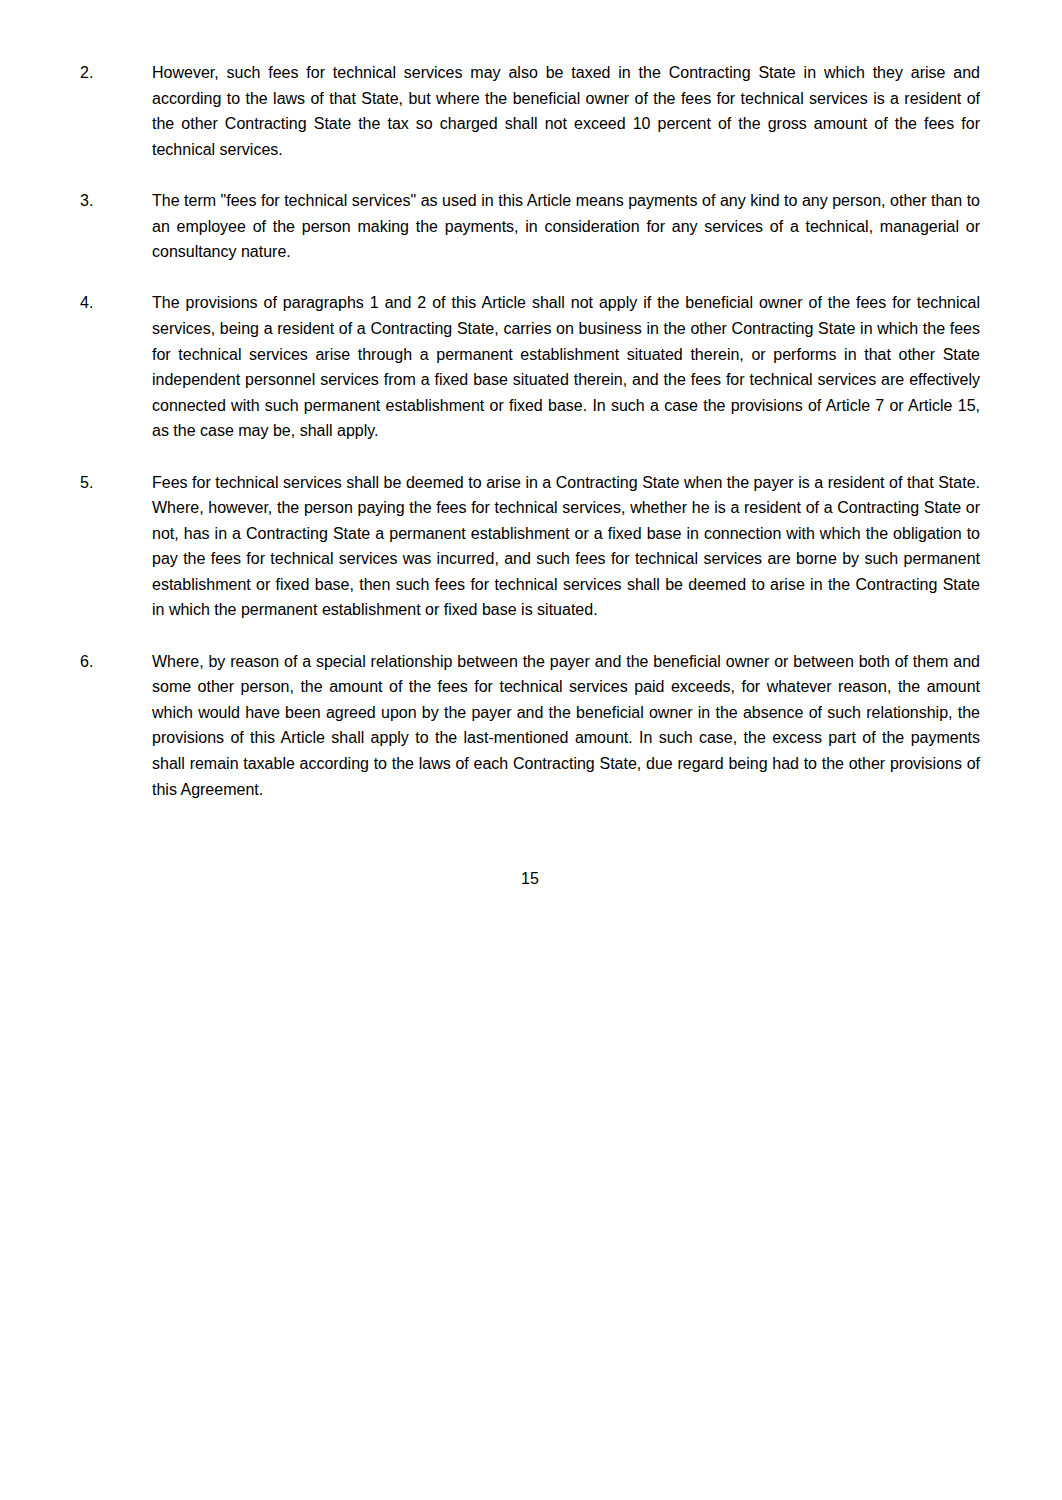2. However, such fees for technical services may also be taxed in the Contracting State in which they arise and according to the laws of that State, but where the beneficial owner of the fees for technical services is a resident of the other Contracting State the tax so charged shall not exceed 10 percent of the gross amount of the fees for technical services.
3. The term "fees for technical services" as used in this Article means payments of any kind to any person, other than to an employee of the person making the payments, in consideration for any services of a technical, managerial or consultancy nature.
4. The provisions of paragraphs 1 and 2 of this Article shall not apply if the beneficial owner of the fees for technical services, being a resident of a Contracting State, carries on business in the other Contracting State in which the fees for technical services arise through a permanent establishment situated therein, or performs in that other State independent personnel services from a fixed base situated therein, and the fees for technical services are effectively connected with such permanent establishment or fixed base. In such a case the provisions of Article 7 or Article 15, as the case may be, shall apply.
5. Fees for technical services shall be deemed to arise in a Contracting State when the payer is a resident of that State. Where, however, the person paying the fees for technical services, whether he is a resident of a Contracting State or not, has in a Contracting State a permanent establishment or a fixed base in connection with which the obligation to pay the fees for technical services was incurred, and such fees for technical services are borne by such permanent establishment or fixed base, then such fees for technical services shall be deemed to arise in the Contracting State in which the permanent establishment or fixed base is situated.
6. Where, by reason of a special relationship between the payer and the beneficial owner or between both of them and some other person, the amount of the fees for technical services paid exceeds, for whatever reason, the amount which would have been agreed upon by the payer and the beneficial owner in the absence of such relationship, the provisions of this Article shall apply to the last-mentioned amount. In such case, the excess part of the payments shall remain taxable according to the laws of each Contracting State, due regard being had to the other provisions of this Agreement.
15